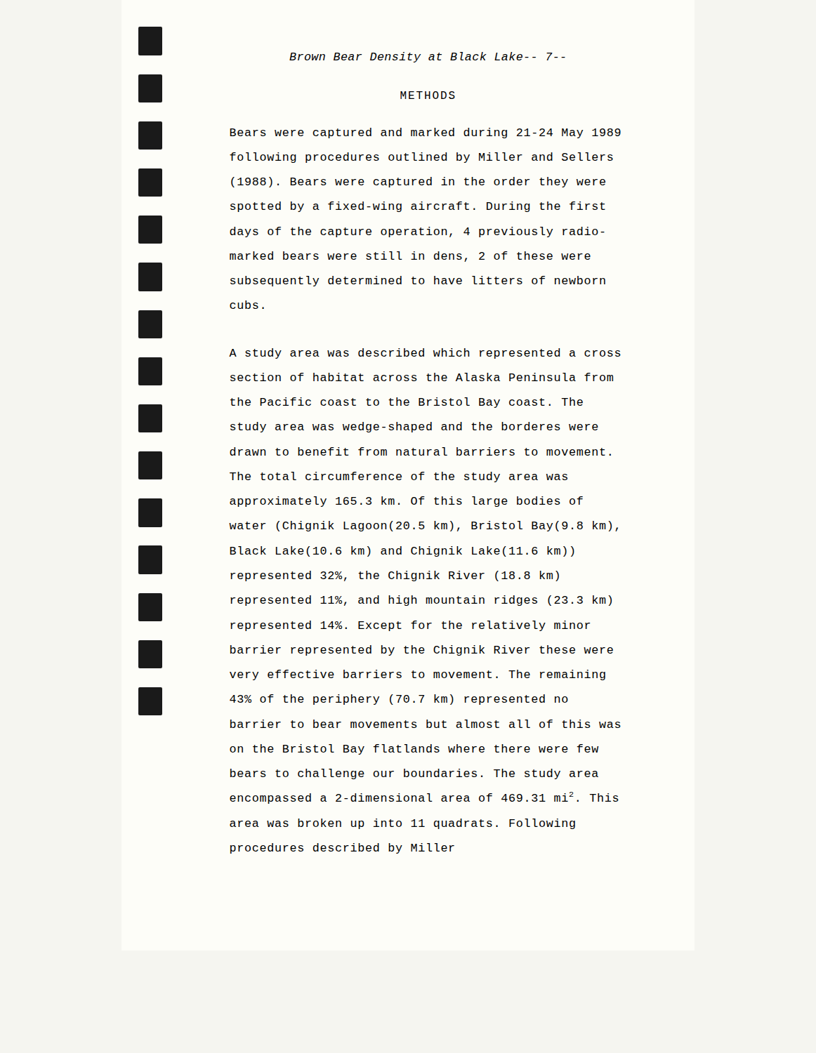Brown Bear Density at Black Lake-- 7--
METHODS
Bears were captured and marked during 21-24 May 1989 following procedures outlined by Miller and Sellers (1988). Bears were captured in the order they were spotted by a fixed-wing aircraft. During the first days of the capture operation, 4 previously radio-marked bears were still in dens, 2 of these were subsequently determined to have litters of newborn cubs.
A study area was described which represented a cross section of habitat across the Alaska Peninsula from the Pacific coast to the Bristol Bay coast. The study area was wedge-shaped and the borderes were drawn to benefit from natural barriers to movement. The total circumference of the study area was approximately 165.3 km. Of this large bodies of water (Chignik Lagoon(20.5 km), Bristol Bay(9.8 km), Black Lake(10.6 km) and Chignik Lake(11.6 km)) represented 32%, the Chignik River (18.8 km) represented 11%, and high mountain ridges (23.3 km) represented 14%. Except for the relatively minor barrier represented by the Chignik River these were very effective barriers to movement. The remaining 43% of the periphery (70.7 km) represented no barrier to bear movements but almost all of this was on the Bristol Bay flatlands where there were few bears to challenge our boundaries. The study area encompassed a 2-dimensional area of 469.31 mi2. This area was broken up into 11 quadrats. Following procedures described by Miller